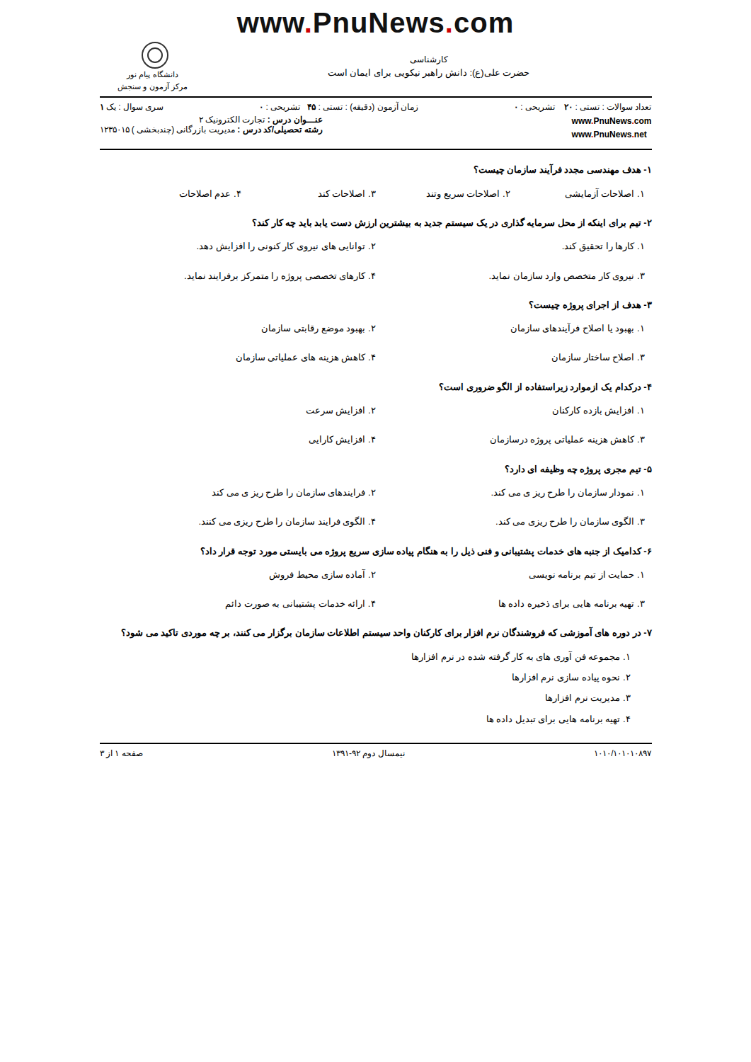www. PnuNews. com
کارشناسی
حضرت علی(ع): دانش راهبر نیکویی برای ایمان است
دانشگاه پیام نور
مرکز آزمون و سنجش
تعداد سوالات : تستی : ۲۰ تشریحی : ۰
زمان آزمون (دقیقه) : تستی : ۴۵ تشریحی : ۰
سری سوال : یک ۱
www. PnuNews. com
www. PnuNews. net
عنـــوان درس : تجارت الکترونیک ۲
رشته تحصیلی/کد درس : مدیریت بازرگانی (چندبخشی ) ۱۲۳۵۰۱۵
۱- هدف مهندسی مجدد فرآیند سازمان چیست؟
۱. اصلاحات آزمایشی
۲. اصلاحات سریع وتند
۳. اصلاحات کند
۴. عدم اصلاحات
۲- تیم برای اینکه از محل سرمایه گذاری در یک سیستم جدید به بیشترین ارزش دست یابد باید چه کار کند؟
۱. کارها را تحقیق کند.
۲. توانایی های نیروی کار کنونی را افزایش دهد.
۳. نیروی کار متخصص وارد سازمان نماید.
۴. کارهای تخصصی پروژه را متمرکز برفرایند نماید.
۳- هدف از اجرای پروژه چیست؟
۱. بهبود یا اصلاح فرآیندهای سازمان
۲. بهبود موضع رقابتی سازمان
۳. اصلاح ساختار سازمان
۴. کاهش هزینه های عملیاتی سازمان
۴- درکدام یک ازموارد زیراستفاده از الگو ضروری است؟
۱. افزایش بازده کارکنان
۲. افزایش سرعت
۳. کاهش هزینه عملیاتی پروژه درسازمان
۴. افزایش کارایی
۵- تیم مجری پروژه چه وظیفه ای دارد؟
۱. نمودار سازمان را طرح ریز ی می کند.
۲. فرایندهای سازمان را طرح ریز ی می کند
۳. الگوی سازمان را طرح ریزی می کند.
۴. الگوی فرایند سازمان را طرح ریزی می کنند.
۶- کدامیک از جنبه های خدمات پشتیبانی و فنی ذیل را به هنگام پیاده سازی سریع پروژه می بایستی مورد توجه قرار داد؟
۱. حمایت از تیم برنامه نویسی
۲. آماده سازی محیط فروش
۳. تهیه برنامه هایی برای ذخیره داده ها
۴. ارائه خدمات پشتیبانی به صورت دائم
۷- در دوره های آموزشی که فروشندگان نرم افزار برای کارکنان واحد سیستم اطلاعات سازمان برگزار می کنند، بر چه موردی تاکید می شود؟
۱. مجموعه فن آوری های به کار گرفته شده در نرم افزارها
۲. نحوه پیاده سازی نرم افزارها
۳. مدیریت نرم افزارها
۴. تهیه برنامه هایی برای تبدیل داده ها
۱۰۱۰/۱۰۱۰۱۰۸۹۷
نیمسال دوم ۹۲-۱۳۹۱
صفحه ۱ از ۳